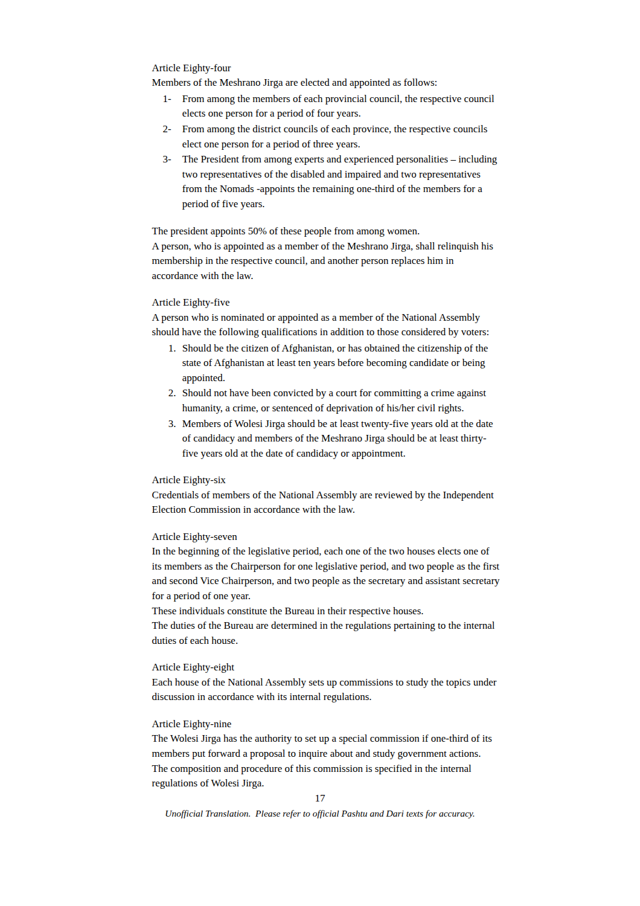Article Eighty-four
Members of the Meshrano Jirga are elected and appointed as follows:
From among the members of each provincial council, the respective council elects one person for a period of four years.
From among the district councils of each province, the respective councils elect one person for a period of three years.
The President from among experts and experienced personalities – including two representatives of the disabled and impaired and two representatives from the Nomads -appoints the remaining one-third of the members for a period of five years.
The president appoints 50% of these people from among women.
A person, who is appointed as a member of the Meshrano Jirga, shall relinquish his membership in the respective council, and another person replaces him in accordance with the law.
Article Eighty-five
A person who is nominated or appointed as a member of the National Assembly should have the following qualifications in addition to those considered by voters:
Should be the citizen of Afghanistan, or has obtained the citizenship of the state of Afghanistan at least ten years before becoming candidate or being appointed.
Should not have been convicted by a court for committing a crime against humanity, a crime, or sentenced of deprivation of his/her civil rights.
Members of Wolesi Jirga should be at least twenty-five years old at the date of candidacy and members of the Meshrano Jirga should be at least thirty-five years old at the date of candidacy or appointment.
Article Eighty-six
Credentials of members of the National Assembly are reviewed by the Independent Election Commission in accordance with the law.
Article Eighty-seven
In the beginning of the legislative period, each one of the two houses elects one of its members as the Chairperson for one legislative period, and two people as the first and second Vice Chairperson, and two people as the secretary and assistant secretary for a period of one year.
These individuals constitute the Bureau in their respective houses.
The duties of the Bureau are determined in the regulations pertaining to the internal duties of each house.
Article Eighty-eight
Each house of the National Assembly sets up commissions to study the topics under discussion in accordance with its internal regulations.
Article Eighty-nine
The Wolesi Jirga has the authority to set up a special commission if one-third of its members put forward a proposal to inquire about and study government actions.
The composition and procedure of this commission is specified in the internal regulations of Wolesi Jirga.
17
Unofficial Translation. Please refer to official Pashtu and Dari texts for accuracy.